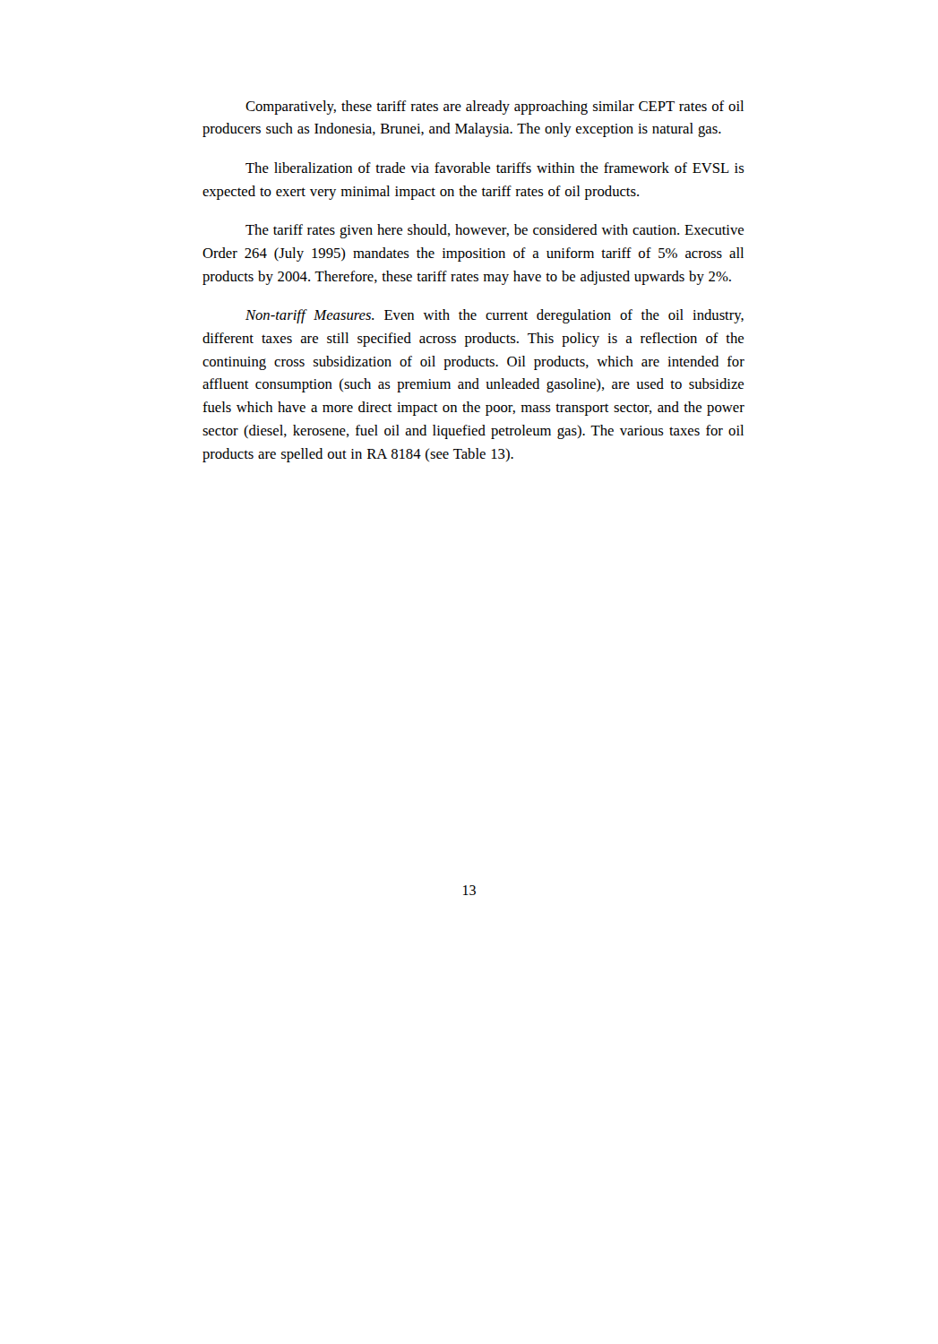Comparatively, these tariff rates are already approaching similar CEPT rates of oil producers such as Indonesia, Brunei, and Malaysia. The only exception is natural gas.
The liberalization of trade via favorable tariffs within the framework of EVSL is expected to exert very minimal impact on the tariff rates of oil products.
The tariff rates given here should, however, be considered with caution. Executive Order 264 (July 1995) mandates the imposition of a uniform tariff of 5% across all products by 2004. Therefore, these tariff rates may have to be adjusted upwards by 2%.
Non-tariff Measures. Even with the current deregulation of the oil industry, different taxes are still specified across products. This policy is a reflection of the continuing cross subsidization of oil products. Oil products, which are intended for affluent consumption (such as premium and unleaded gasoline), are used to subsidize fuels which have a more direct impact on the poor, mass transport sector, and the power sector (diesel, kerosene, fuel oil and liquefied petroleum gas). The various taxes for oil products are spelled out in RA 8184 (see Table 13).
13